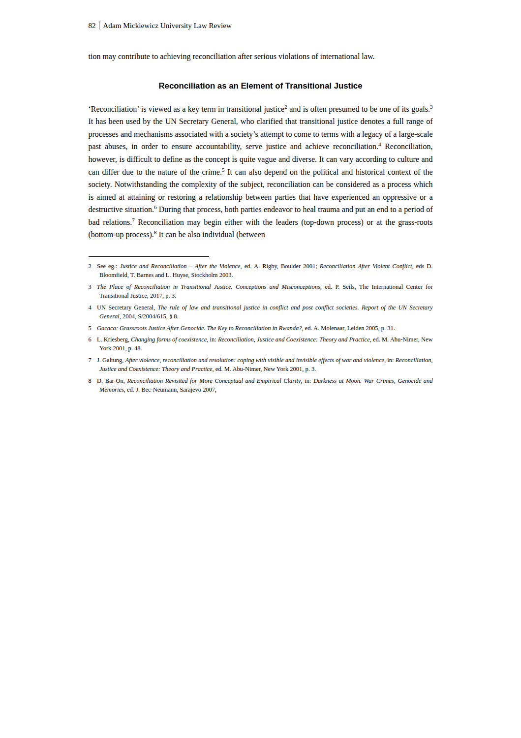82 Adam Mickiewicz University Law Review
tion may contribute to achieving reconciliation after serious violations of international law.
Reconciliation as an Element of Transitional Justice
‘Reconciliation’ is viewed as a key term in transitional justice2 and is often presumed to be one of its goals.3 It has been used by the UN Secretary General, who clarified that transitional justice denotes a full range of processes and mechanisms associated with a society’s attempt to come to terms with a legacy of a large-scale past abuses, in order to ensure accountability, serve justice and achieve reconciliation.4 Reconciliation, however, is difficult to define as the concept is quite vague and diverse. It can vary according to culture and can differ due to the nature of the crime.5 It can also depend on the political and historical context of the society. Notwithstanding the complexity of the subject, reconciliation can be considered as a process which is aimed at attaining or restoring a relationship between parties that have experienced an oppressive or a destructive situation.6 During that process, both parties endeavor to heal trauma and put an end to a period of bad relations.7 Reconciliation may begin either with the leaders (top-down process) or at the grass-roots (bottom-up process).8 It can be also individual (between
2 See eg.: Justice and Reconciliation – After the Violence, ed. A. Rigby, Boulder 2001; Reconciliation After Violent Conflict, eds D. Bloomfield, T. Barnes and L. Huyse, Stockholm 2003.
3 The Place of Reconciliation in Transitional Justice. Conceptions and Misconceptions, ed. P. Seils, The International Center for Transitional Justice, 2017, p. 3.
4 UN Secretary General, The rule of law and transitional justice in conflict and post conflict societies. Report of the UN Secretary General, 2004, S/2004/615, § 8.
5 Gacaca: Grassroots Justice After Genocide. The Key to Reconciliation in Rwanda?, ed. A. Molenaar, Leiden 2005, p. 31.
6 L. Kriesberg, Changing forms of coexistence, in: Reconciliation, Justice and Coexistence: Theory and Practice, ed. M. Abu-Nimer, New York 2001, p. 48.
7 J. Galtung, After violence, reconciliation and resolution: coping with visible and invisible effects of war and violence, in: Reconciliation, Justice and Coexistence: Theory and Practice, ed. M. Abu-Nimer, New York 2001, p. 3.
8 D. Bar-On, Reconciliation Revisited for More Conceptual and Empirical Clarity, in: Darkness at Moon. War Crimes, Genocide and Memories, ed. J. Bec-Neumann, Sarajevo 2007,